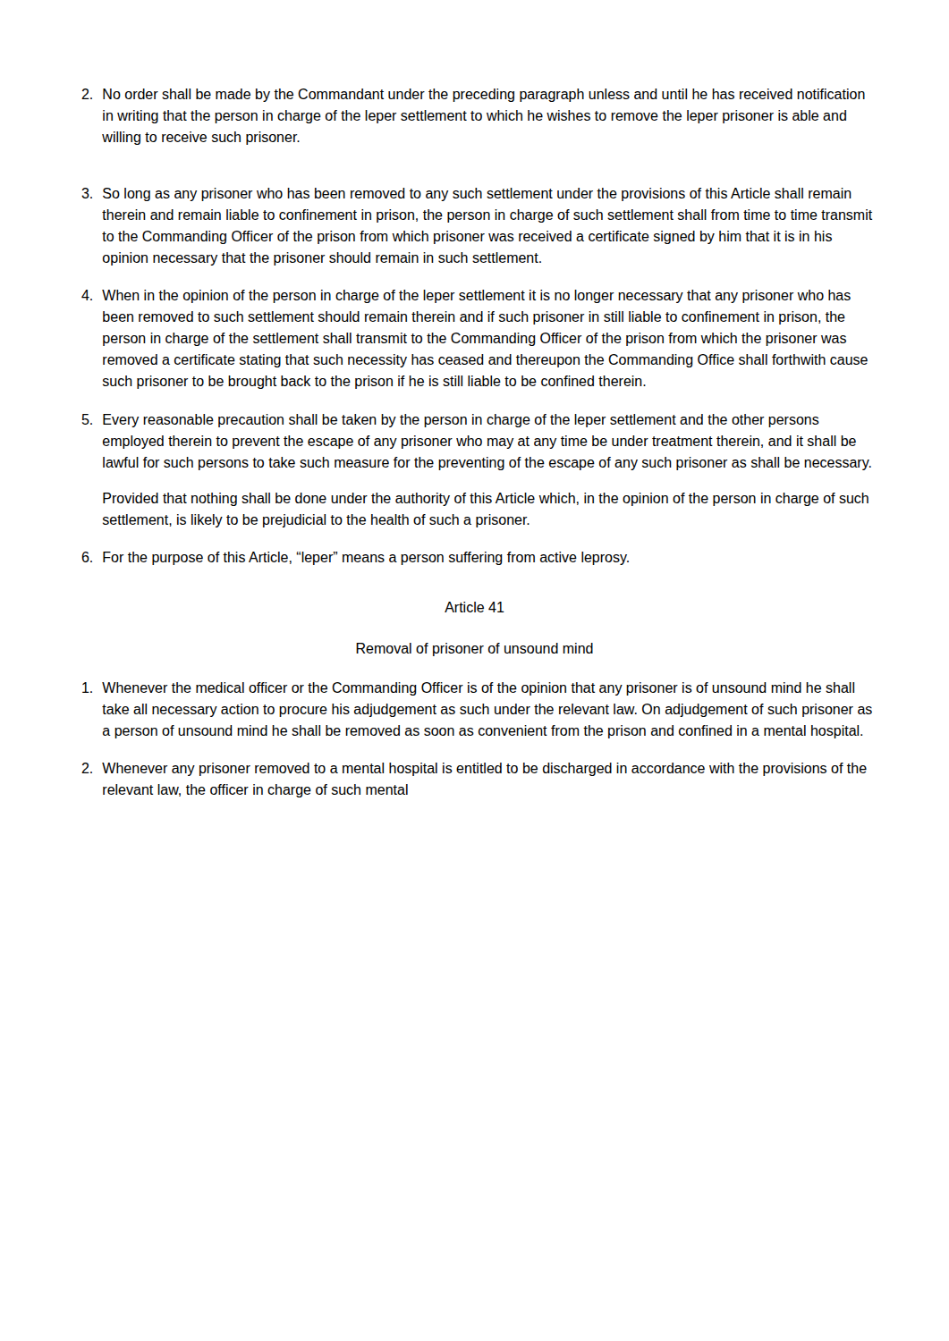No order shall be made by the Commandant under the preceding paragraph unless and until he has received notification in writing that the person in charge of the leper settlement to which he wishes to remove the leper prisoner is able and willing to receive such prisoner.
So long as any prisoner who has been removed to any such settlement under the provisions of this Article shall remain therein and remain liable to confinement in prison, the person in charge of such settlement shall from time to time transmit to the Commanding Officer of the prison from which prisoner was received a certificate signed by him that it is in his opinion necessary that the prisoner should remain in such settlement.
When in the opinion of the person in charge of the leper settlement it is no longer necessary that any prisoner who has been removed to such settlement should remain therein and if such prisoner in still liable to confinement in prison, the person in charge of the settlement shall transmit to the Commanding Officer of the prison from which the prisoner was removed a certificate stating that such necessity has ceased and thereupon the Commanding Office shall forthwith cause such prisoner to be brought back to the prison if he is still liable to be confined therein.
Every reasonable precaution shall be taken by the person in charge of the leper settlement and the other persons employed therein to prevent the escape of any prisoner who may at any time be under treatment therein, and it shall be lawful for such persons to take such measure for the preventing of the escape of any such prisoner as shall be necessary.
Provided that nothing shall be done under the authority of this Article which, in the opinion of the person in charge of such settlement, is likely to be prejudicial to the health of such a prisoner.
For the purpose of this Article, “leper” means a person suffering from active leprosy.
Article 41
Removal of prisoner of unsound mind
Whenever the medical officer or the Commanding Officer is of the opinion that any prisoner is of unsound mind he shall take all necessary action to procure his adjudgement as such under the relevant law. On adjudgement of such prisoner as a person of unsound mind he shall be removed as soon as convenient from the prison and confined in a mental hospital.
Whenever any prisoner removed to a mental hospital is entitled to be discharged in accordance with the provisions of the relevant law, the officer in charge of such mental